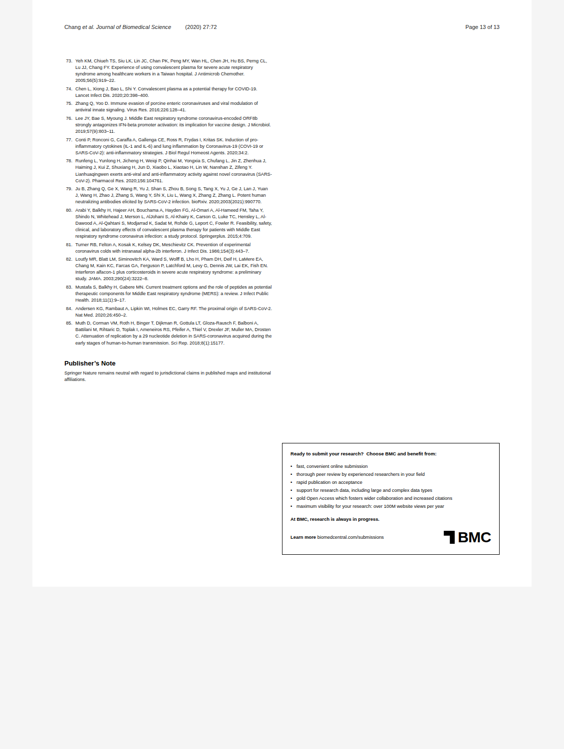Chang et al. Journal of Biomedical Science(2020) 27:72
Page 13 of 13
73. Yeh KM, Chiueh TS, Siu LK, Lin JC, Chan PK, Peng MY, Wan HL, Chen JH, Hu BS, Perng CL, Lu JJ, Chang FY. Experience of using convalescent plasma for severe acute respiratory syndrome among healthcare workers in a Taiwan hospital. J Antimicrob Chemother. 2005;56(5):919–22.
74. Chen L, Xiong J, Bao L, Shi Y. Convalescent plasma as a potential therapy for COVID-19. Lancet Infect Dis. 2020;20:398–400.
75. Zhang Q, Yoo D. Immune evasion of porcine enteric coronaviruses and viral modulation of antiviral innate signaling. Virus Res. 2016;226:128–41.
76. Lee JY, Bae S, Myoung J. Middle East respiratory syndrome coronavirus-encoded ORF8b strongly antagonizes IFN-beta promoter activation: its implication for vaccine design. J Microbiol. 2019;57(9):803–11.
77. Conti P, Ronconi G, Caraffa A, Gallenga CE, Ross R, Frydas I, Kritas SK. Induction of pro-inflammatory cytokines (IL-1 and IL-6) and lung inflammation by Coronavirus-19 (COVI-19 or SARS-CoV-2): anti-inflammatory strategies. J Biol Regul Homeost Agents. 2020;34:2.
78. Runfeng L, Yunlong H, Jicheng H, Weiqi P, Qinhai M, Yongxia S, Chufang L, Jin Z, Zhenhua J, Haiming J, Kui Z, Shuxiang H, Jun D, Xiaobo L, Xiaotao H, Lin W, Nanshan Z, Zifeng Y. Lianhuaqingwen exerts anti-viral and anti-inflammatory activity against novel coronavirus (SARS-CoV-2). Pharmacol Res. 2020;156:104761.
79. Ju B, Zhang Q, Ge X, Wang R, Yu J, Shan S, Zhou B, Song S, Tang X, Yu J, Ge J, Lan J, Yuan J, Wang H, Zhao J, Zhang S, Wang Y, Shi X, Liu L, Wang X, Zhang Z, Zhang L. Potent human neutralizing antibodies elicited by SARS-CoV-2 infection. bioRxiv. 2020;2003(2021):990770.
80. Arabi Y, Balkhy H, Hajeer AH, Bouchama A, Hayden FG, Al-Omari A, Al-Hameed FM, Taha Y, Shindo N, Whitehead J, Merson L, AlJohani S, Al-Khairy K, Carson G, Luke TC, Hensley L, Al-Dawood A, Al-Qahtani S, Modjarrad K, Sadat M, Rohde G, Leport C, Fowler R. Feasibility, safety, clinical, and laboratory effects of convalescent plasma therapy for patients with Middle East respiratory syndrome coronavirus infection: a study protocol. Springerplus. 2015;4:709.
81. Turner RB, Felton A, Kosak K, Kelsey DK, Meschievitz CK. Prevention of experimental coronavirus colds with intranasal alpha-2b interferon. J Infect Dis. 1986;154(3):443–7.
82. Loutfy MR, Blatt LM, Siminovitch KA, Ward S, Wolff B, Lho H, Pham DH, Deif H, LaMere EA, Chang M, Kain KC, Farcas GA, Ferguson P, Latchford M, Levy G, Dennis JW, Lai EK, Fish EN. Interferon alfacon-1 plus corticosteroids in severe acute respiratory syndrome: a preliminary study. JAMA. 2003;290(24):3222–8.
83. Mustafa S, Balkhy H, Gabere MN. Current treatment options and the role of peptides as potential therapeutic components for Middle East respiratory syndrome (MERS): a review. J Infect Public Health. 2018;11(1):9–17.
84. Andersen KG, Rambaut A, Lipkin WI, Holmes EC, Garry RF. The proximal origin of SARS-CoV-2. Nat Med. 2020;26:450–2.
85. Muth D, Corman VM, Roth H, Binger T, Dijkman R, Gottula LT, Gloza-Rausch F, Balboni A, Battilani M, Rihtaric D, Toplak I, Ameneiros RS, Pfeifer A, Thiel V, Drexler JF, Muller MA, Drosten C. Attenuation of replication by a 29 nucleotide deletion in SARS-coronavirus acquired during the early stages of human-to-human transmission. Sci Rep. 2018;8(1):15177.
Publisher’s Note
Springer Nature remains neutral with regard to jurisdictional claims in published maps and institutional affiliations.
Ready to submit your research? Choose BMC and benefit from:
fast, convenient online submission
thorough peer review by experienced researchers in your field
rapid publication on acceptance
support for research data, including large and complex data types
gold Open Access which fosters wider collaboration and increased citations
maximum visibility for your research: over 100M website views per year
At BMC, research is always in progress.
Learn more biomedcentral.com/submissions
BMC